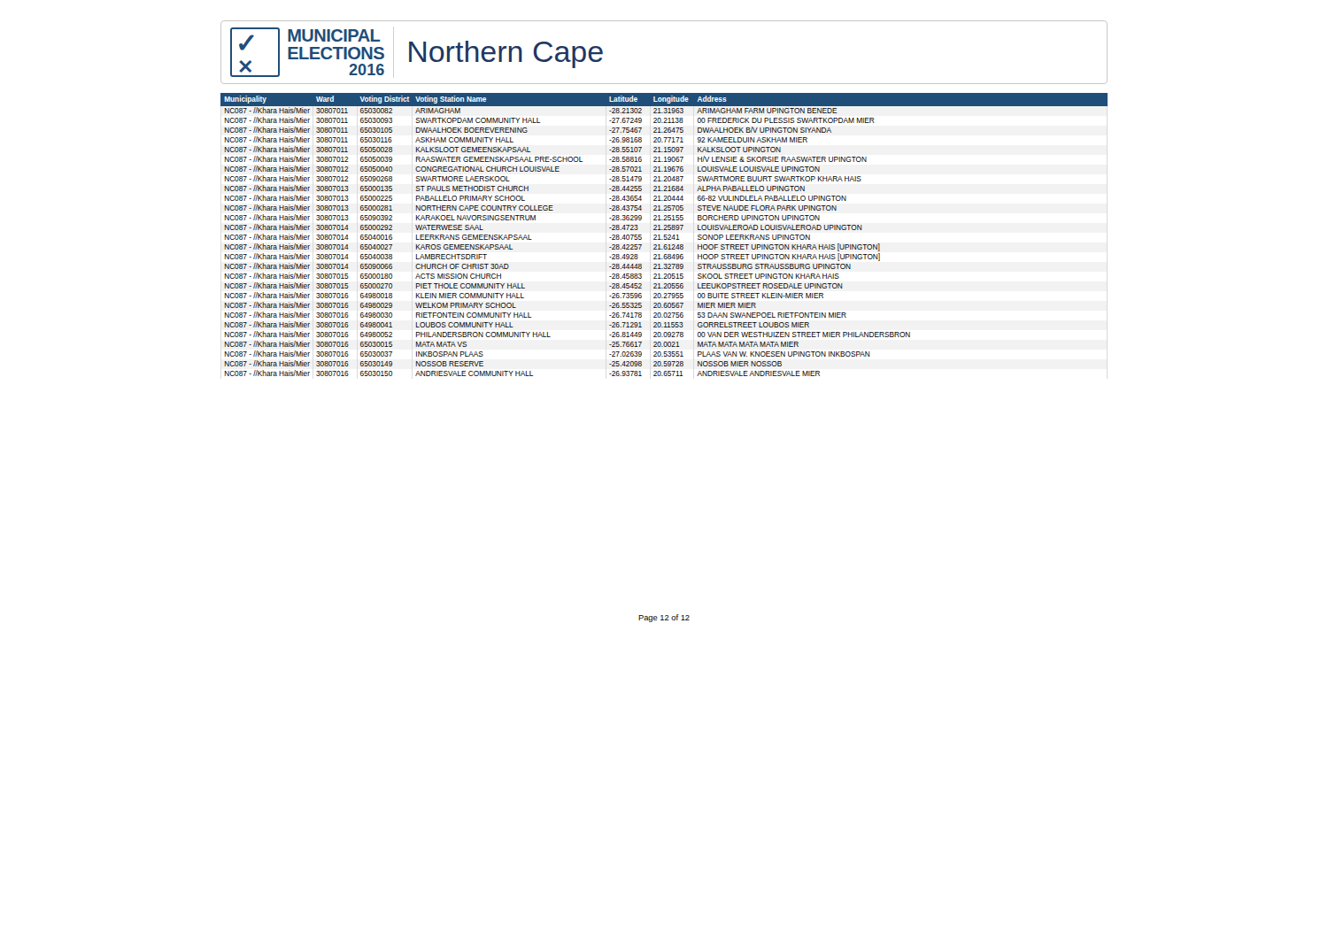MUNICIPAL
ELECTIONS
2016
Northern Cape
| Municipality | Ward | Voting District | Voting Station Name | Latitude | Longitude | Address |
| --- | --- | --- | --- | --- | --- | --- |
| NC087 - //Khara Hais/Mier | 30807011 | 65030082 | ARIMAGHAM | -28.21302 | 21.31963 | ARIMAGHAM FARM UPINGTON BENEDE |
| NC087 - //Khara Hais/Mier | 30807011 | 65030093 | SWARTKOPDAM COMMUNITY HALL | -27.67249 | 20.21138 | 00 FREDERICK DU PLESSIS SWARTKOPDAM MIER |
| NC087 - //Khara Hais/Mier | 30807011 | 65030105 | DWAALHOEK BOEREVERENING | -27.75467 | 21.26475 | DWAALHOEK B/V UPINGTON SIYANDA |
| NC087 - //Khara Hais/Mier | 30807011 | 65030116 | ASKHAM COMMUNITY HALL | -26.98168 | 20.77171 | 92 KAMEELDUIN ASKHAM MIER |
| NC087 - //Khara Hais/Mier | 30807011 | 65050028 | KALKSLOOT GEMEENSKAPSAAL | -28.55107 | 21.15097 | KALKSLOOT UPINGTON |
| NC087 - //Khara Hais/Mier | 30807012 | 65050039 | RAASWATER GEMEENSKAPSAAL PRE-SCHOOL | -28.58816 | 21.19067 | H/V LENSIE & SKORSIE RAASWATER UPINGTON |
| NC087 - //Khara Hais/Mier | 30807012 | 65050040 | CONGREGATIONAL CHURCH LOUISVALE | -28.57021 | 21.19676 | LOUISVALE LOUISVALE UPINGTON |
| NC087 - //Khara Hais/Mier | 30807012 | 65090268 | SWARTMORE LAERSKOOL | -28.51479 | 21.20487 | SWARTMORE BUURT SWARTKOP KHARA HAIS |
| NC087 - //Khara Hais/Mier | 30807013 | 65000135 | ST PAULS METHODIST CHURCH | -28.44255 | 21.21684 | ALPHA PABALLELO UPINGTON |
| NC087 - //Khara Hais/Mier | 30807013 | 65000225 | PABALLELO PRIMARY SCHOOL | -28.43654 | 21.20444 | 66-82 VULINDLELA PABALLELO UPINGTON |
| NC087 - //Khara Hais/Mier | 30807013 | 65000281 | NORTHERN CAPE COUNTRY COLLEGE | -28.43754 | 21.25705 | STEVE NAUDE FLORA PARK UPINGTON |
| NC087 - //Khara Hais/Mier | 30807013 | 65090392 | KARAKOEL NAVORSINGSENTRUM | -28.36299 | 21.25155 | BORCHERD UPINGTON UPINGTON |
| NC087 - //Khara Hais/Mier | 30807014 | 65000292 | WATERWESE SAAL | -28.4723 | 21.25897 | LOUISVALEROAD LOUISVALEROAD UPINGTON |
| NC087 - //Khara Hais/Mier | 30807014 | 65040016 | LEERKRANS GEMEENSKAPSAAL | -28.40755 | 21.5241 | SONOP LEERKRANS UPINGTON |
| NC087 - //Khara Hais/Mier | 30807014 | 65040027 | KAROS GEMEENSKAPSAAL | -28.42257 | 21.61248 | HOOF STREET UPINGTON KHARA HAIS [UPINGTON] |
| NC087 - //Khara Hais/Mier | 30807014 | 65040038 | LAMBRECHTSDRIFT | -28.4928 | 21.68496 | HOOP STREET UPINGTON KHARA HAIS [UPINGTON] |
| NC087 - //Khara Hais/Mier | 30807014 | 65090066 | CHURCH OF CHRIST 30AD | -28.44448 | 21.32789 | STRAUSSBURG STRAUSSBURG UPINGTON |
| NC087 - //Khara Hais/Mier | 30807015 | 65000180 | ACTS MISSION CHURCH | -28.45883 | 21.20515 | SKOOL STREET UPINGTON KHARA HAIS |
| NC087 - //Khara Hais/Mier | 30807015 | 65000270 | PIET THOLE COMMUNITY HALL | -28.45452 | 21.20556 | LEEUKOPSTREET ROSEDALE UPINGTON |
| NC087 - //Khara Hais/Mier | 30807016 | 64980018 | KLEIN MIER COMMUNITY HALL | -26.73596 | 20.27955 | 00 BUITE STREET KLEIN-MIER MIER |
| NC087 - //Khara Hais/Mier | 30807016 | 64980029 | WELKOM PRIMARY SCHOOL | -26.55325 | 20.60567 | MIER MIER MIER |
| NC087 - //Khara Hais/Mier | 30807016 | 64980030 | RIETFONTEIN COMMUNITY HALL | -26.74178 | 20.02756 | 53 DAAN SWANEPOEL RIETFONTEIN MIER |
| NC087 - //Khara Hais/Mier | 30807016 | 64980041 | LOUBOS COMMUNITY HALL | -26.71291 | 20.11553 | GORRELSTREET LOUBOS MIER |
| NC087 - //Khara Hais/Mier | 30807016 | 64980052 | PHILANDERSBRON COMMUNITY HALL | -26.81449 | 20.09278 | 00 VAN DER WESTHUIZEN STREET MIER PHILANDERSBRON |
| NC087 - //Khara Hais/Mier | 30807016 | 65030015 | MATA MATA VS | -25.76617 | 20.0021 | MATA MATA MATA MATA MIER |
| NC087 - //Khara Hais/Mier | 30807016 | 65030037 | INKBOSPAN PLAAS | -27.02639 | 20.53551 | PLAAS VAN W. KNOESEN UPINGTON INKBOSPAN |
| NC087 - //Khara Hais/Mier | 30807016 | 65030149 | NOSSOB RESERVE | -25.42098 | 20.59728 | NOSSOB MIER NOSSOB |
| NC087 - //Khara Hais/Mier | 30807016 | 65030150 | ANDRIESVALE COMMUNITY HALL | -26.93781 | 20.65711 | ANDRIESVALE ANDRIESVALE MIER |
Page 12 of 12